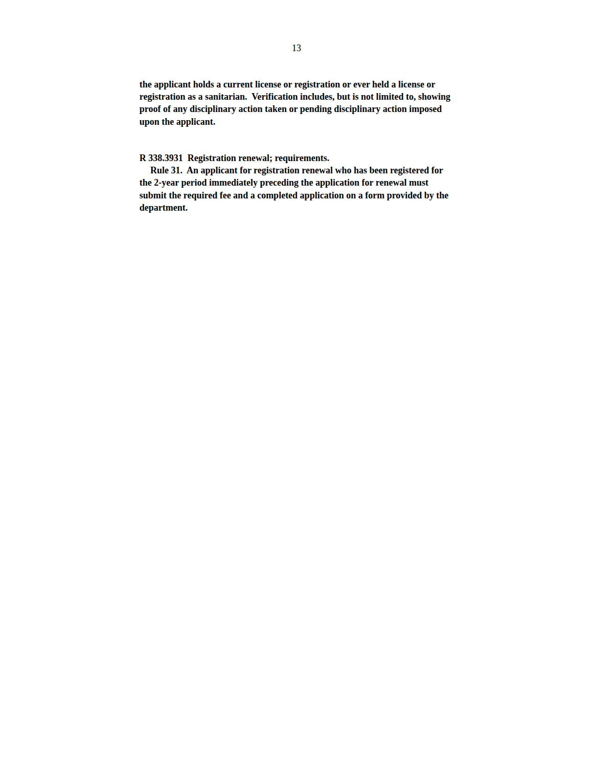13
the applicant holds a current license or registration or ever held a license or registration as a sanitarian. Verification includes, but is not limited to, showing proof of any disciplinary action taken or pending disciplinary action imposed upon the applicant.
R 338.3931 Registration renewal; requirements.
Rule 31. An applicant for registration renewal who has been registered for the 2-year period immediately preceding the application for renewal must submit the required fee and a completed application on a form provided by the department.